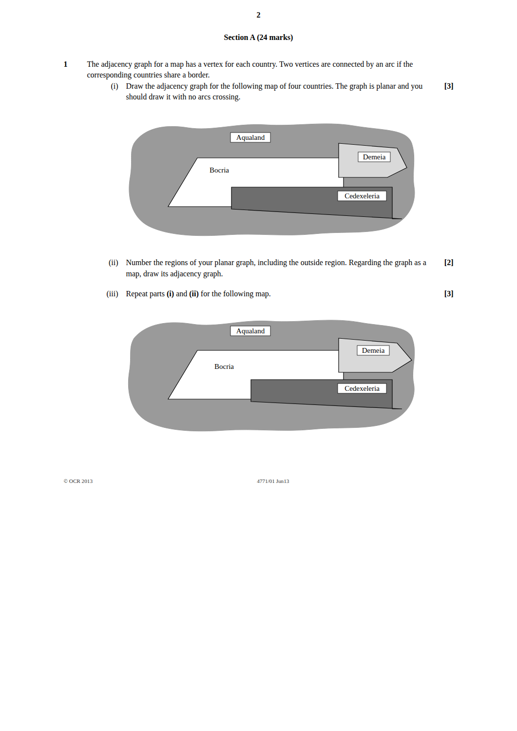2
Section A (24 marks)
1
The adjacency graph for a map has a vertex for each country. Two vertices are connected by an arc if the corresponding countries share a border.
(i)
[3] Draw the adjacency graph for the following map of four countries. The graph is planar and you should draw it with no arcs crossing.
Aqualand Demeia Bocria Cedexeleria
(ii)
[2] Number the regions of your planar graph, including the outside region. Regarding the graph as a map, draw its adjacency graph.
(iii)
[3] Repeat parts (i) and (ii) for the following map.
Aqualand Demeia Bocria Cedexeleria
© OCR 2013
4771/01 Jun13